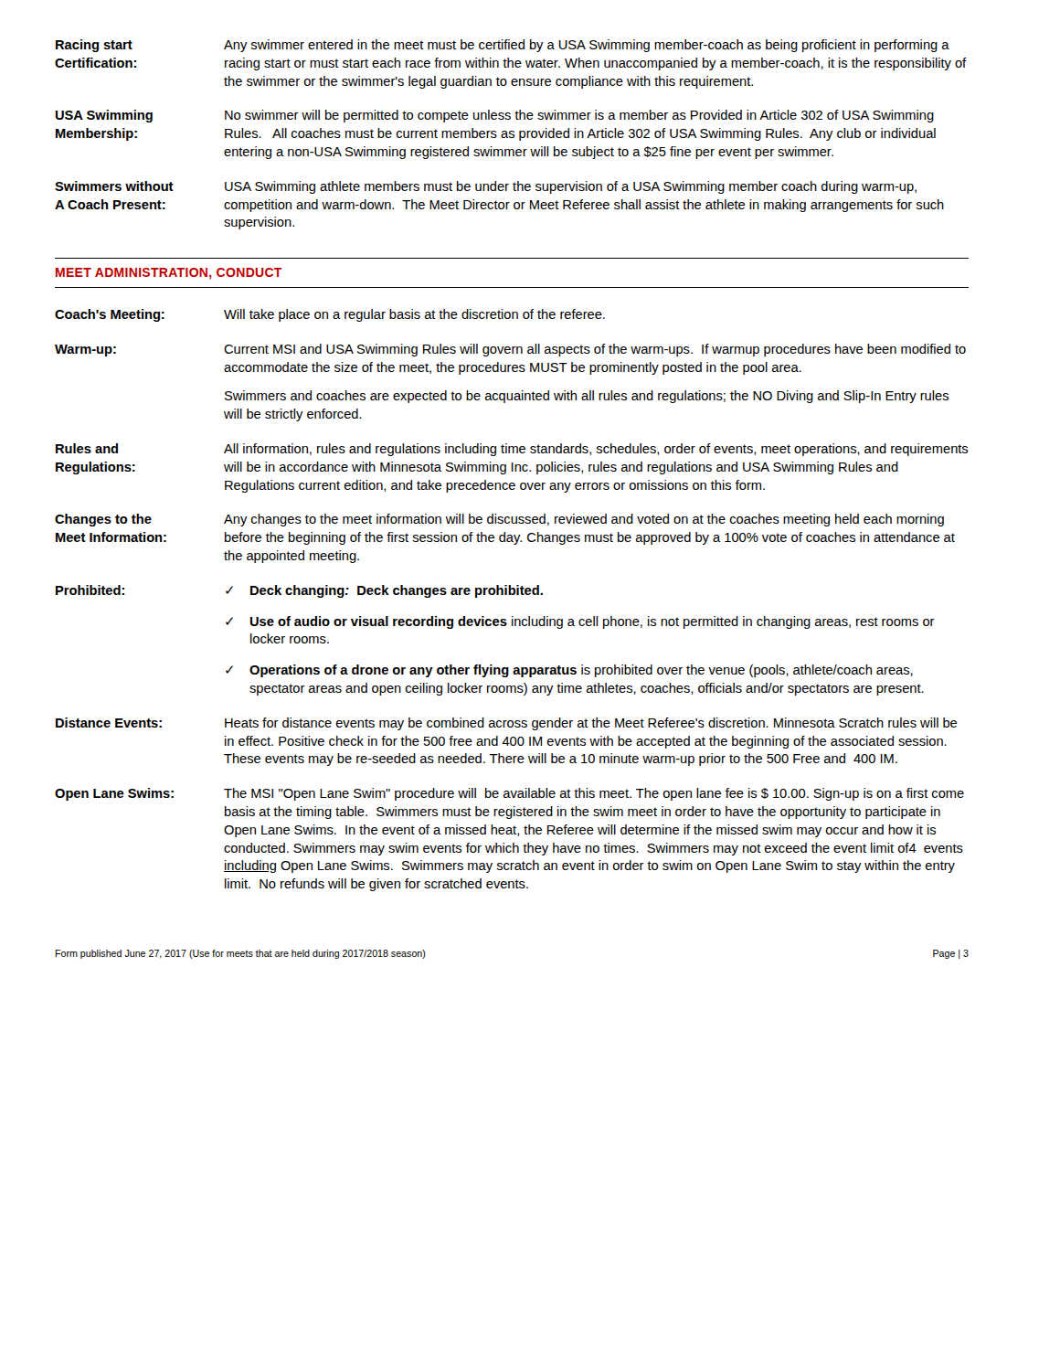| Racing start Certification: | Any swimmer entered in the meet must be certified by a USA Swimming member-coach as being proficient in performing a racing start or must start each race from within the water. When unaccompanied by a member-coach, it is the responsibility of the swimmer or the swimmer's legal guardian to ensure compliance with this requirement. |
| USA Swimming Membership: | No swimmer will be permitted to compete unless the swimmer is a member as Provided in Article 302 of USA Swimming Rules. All coaches must be current members as provided in Article 302 of USA Swimming Rules. Any club or individual entering a non-USA Swimming registered swimmer will be subject to a $25 fine per event per swimmer. |
| Swimmers without A Coach Present: | USA Swimming athlete members must be under the supervision of a USA Swimming member coach during warm-up, competition and warm-down. The Meet Director or Meet Referee shall assist the athlete in making arrangements for such supervision. |
MEET ADMINISTRATION, CONDUCT
| Coach's Meeting: | Will take place on a regular basis at the discretion of the referee. |
| Warm-up: | Current MSI and USA Swimming Rules will govern all aspects of the warm-ups. If warmup procedures have been modified to accommodate the size of the meet, the procedures MUST be prominently posted in the pool area. Swimmers and coaches are expected to be acquainted with all rules and regulations; the NO Diving and Slip-In Entry rules will be strictly enforced. |
| Rules and Regulations: | All information, rules and regulations including time standards, schedules, order of events, meet operations, and requirements will be in accordance with Minnesota Swimming Inc. policies, rules and regulations and USA Swimming Rules and Regulations current edition, and take precedence over any errors or omissions on this form. |
| Changes to the Meet Information: | Any changes to the meet information will be discussed, reviewed and voted on at the coaches meeting held each morning before the beginning of the first session of the day. Changes must be approved by a 100% vote of coaches in attendance at the appointed meeting. |
| Prohibited: | Deck changing : Deck changes are prohibited. Use of audio or visual recording devices including a cell phone, is not permitted in changing areas, rest rooms or locker rooms. Operations of a drone or any other flying apparatus is prohibited over the venue (pools, athlete/coach areas, spectator areas and open ceiling locker rooms) any time athletes, coaches, officials and/or spectators are present. |
| Distance Events: | Heats for distance events may be combined across gender at the Meet Referee's discretion. Minnesota Scratch rules will be in effect. Positive check in for the 500 free and 400 IM events with be accepted at the beginning of the associated session. These events may be re-seeded as needed. There will be a 10 minute warm-up prior to the 500 Free and 400 IM. |
| Open Lane Swims: | The MSI "Open Lane Swim" procedure will be available at this meet. The open lane fee is $ 10.00. Sign-up is on a first come basis at the timing table. Swimmers must be registered in the swim meet in order to have the opportunity to participate in Open Lane Swims. In the event of a missed heat, the Referee will determine if the missed swim may occur and how it is conducted. Swimmers may swim events for which they have no times. Swimmers may not exceed the event limit of4 events including Open Lane Swims. Swimmers may scratch an event in order to swim on Open Lane Swim to stay within the entry limit. No refunds will be given for scratched events. |
Form published June 27, 2017 (Use for meets that are held during 2017/2018 season)
Page | 3